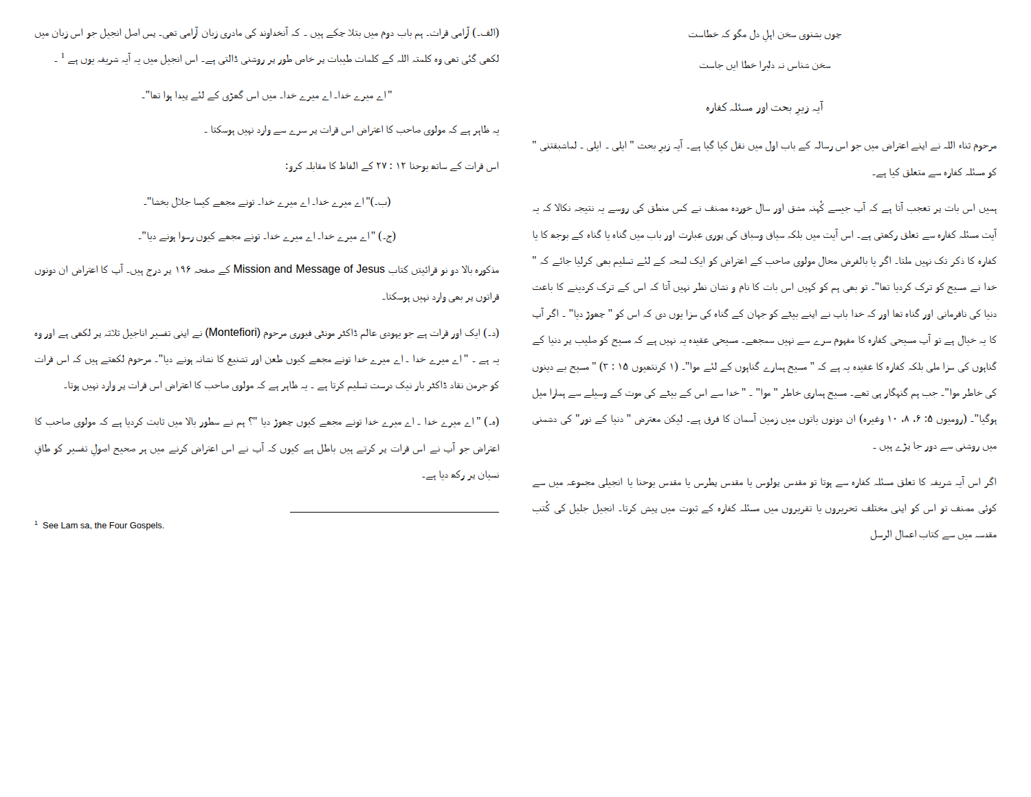چوں بشنوی سخن اہلِ دل مگو کہ خطاست
سخن شناس نہ دلبرا خطا ایں جاست
آیہ زیرِ بحث اور مسئلہ کفارہ
مرحوم ثناء اللہ نے اپنے اعتراض میں جو اس رسالہ کے باب اول میں نقل کیا گیا ہے۔ آیہ زیرِ بحث " ایلی ۔ ایلی ۔ لماشبقتنی " کو مسئلہ کفارہ سے متعلق کیا ہے۔
ہمیں اس بات پر تعجب آتا ہے کہ آپ جیسے کُہنہ مشق اور سال خوردہ مصنف نے کس منطق کی روسے یہ نتیجہ نکالا کہ یہ آیت مسئلہ کفارہ سے تعلق رکھتی ہے۔ اس آیت میں بلکہ سیاق وسباق کی پوری عبارت اور باب میں گناہ یا گناہ کے بوجھ کا یا کفارہ کا ذکر تک نہیں ملتا۔ اگر یا بالفرض محال مولوی صاحب کے اعتراض کو ایک لمحہ کے لئے تسلیم بھی کرلیا جائے کہ " خدا نے مسیح کو ترک کردیا تھا"۔ تو بھی ہم کو کہیں اس بات کا نام و نشان نظر نہیں آتا کہ اس کے ترک کردینے کا باعث دنیا کی نافرمانی اور گناہ تھا اور کہ خدا باپ نے اپنے بیٹے کو جہان کے گناہ کی سزا یوں دی کہ اس کو " چھوڑ دیا" ۔ اگر آپ کا یہ خیال ہے تو آپ مسیحی کفارہ کا مفہوم سرے سے نہیں سمجھے۔ مسیحی عقیدہ یہ نہیں ہے کہ مسیح کو صلیب پر دنیا کے گناہوں کی سزا ملی بلکہ کفارہ کا عقیدہ یہ ہے کہ " مسیح ہمارے گناہوں کے لئے موا"۔ (۱ کرنتھیوں ۱۵ : ۳) " مسیح بے دینوں کی خاطر موا"۔ جب ہم گنہگار ہی تھے۔ مسیح ہماری خاطر " موا" ۔ " خدا سے اس کے بیٹے کی موت کے وسیلے سے ہمارا میل ہوگیا"۔ (رومیوں ۵: ۶، ۸، ۱۰ وغیرہ) ان دونوں باتوں میں زمین آسمان کا فرق ہے۔ لیکن معترض " دنیا کے نور" کی دشمنی میں روشنی سے دور جا پڑے ہیں ۔
اگر اس آیہ شریفہ کا تعلق مسئلہ کفارہ سے ہوتا تو مقدس پولوس یا مقدس پطرس یا مقدس یوحنا یا انجیلی مجموعہ میں سے کوئی مصنف تو اس کو اپنی مختلف تحریروں یا تقریروں میں مسئلہ کفارہ کے ثبوت میں پیش کرتا۔ انجیل جلیل کی کُتب مقدسہ میں سے کتاب اعمال الرسل
(الف۔) آرامی قرات۔ ہم باب دوم میں بتلا چکے ہیں ۔ کہ آنخداوند کی مادری زبان آرامی تھی۔ پس اصل انجیل جو اس زبان میں لکھی گئی تھی وہ کلمتہ اللہ کے کلمات طیبات پر خاص طور پر روشنی ڈالتی ہے۔ اس انجیل میں یہ آیہ شریفہ یوں ہے 1 ۔
" اے میرے خدا۔ اے میرے خدا۔ میں اس گھڑی کے لئے پیدا ہوا تھا"۔
یہ ظاہر ہے کہ مولوی صاحب کا اعتراض اس قرات پر سرے سے وارد نہیں ہوسکتا ۔
اس قرات کے ساتھ یوحنا ۱۲ : ۲۷ کے الفاظ کا مقابلہ کرو:
(ب۔)" اے میرے خدا۔ اے میرے خدا۔ تونے مجھے کیسا جلال بخشا"۔
(ج۔) " اے میرے خدا۔ اے میرے خدا۔ تونے مجھے کیوں رسوا ہونے دیا"۔
مذکورہ بالا دو نو قرائیتں کتاب Mission and Message of Jesus کے صفحہ ۱۹۶ پر درج ہیں۔ آپ کا اعتراض ان دونوں قراتوں پر بھی وارد نہیں ہوسکتا۔
(د۔) ایک اور قرات ہے جو یہودی عالم ڈاکٹر مونٹی فیوری مرحوم (Montefiori) نے اپنی تفسیر اناجیل ثلاثہ پر لکھی ہے اور وہ یہ ہے ۔ " اے میرے خدا ۔ اے میرے خدا تونے مجھے کیوں طعن اور تشنیع کا نشانہ ہونے دیا"۔ مرحوم لکھتے ہیں کہ اس قرات کو جرمن نقاد ڈاکٹر بار نیک درست تسلیم کرتا ہے ۔ یہ ظاہر ہے کہ مولوی صاحب کا اعتراض اس قرات پر وارد نہیں ہوتا۔
(ہ۔) " اے میرے خدا ۔ اے میرے خدا تونے مجھے کیوں چھوڑ دیا "؟ ہم نے سطور بالا میں ثابت کردیا ہے کہ مولوی صاحب کا اعتراض جو آپ نے اس قرات پر کرتے ہیں باطل ہے کیوں کہ آپ نے اس اعتراض کرنے میں ہر صحیح اصولِ تفسیر کو طاقِ نسیان پر رکھ دیا ہے۔
1 See Lam sa, the Four Gospels.